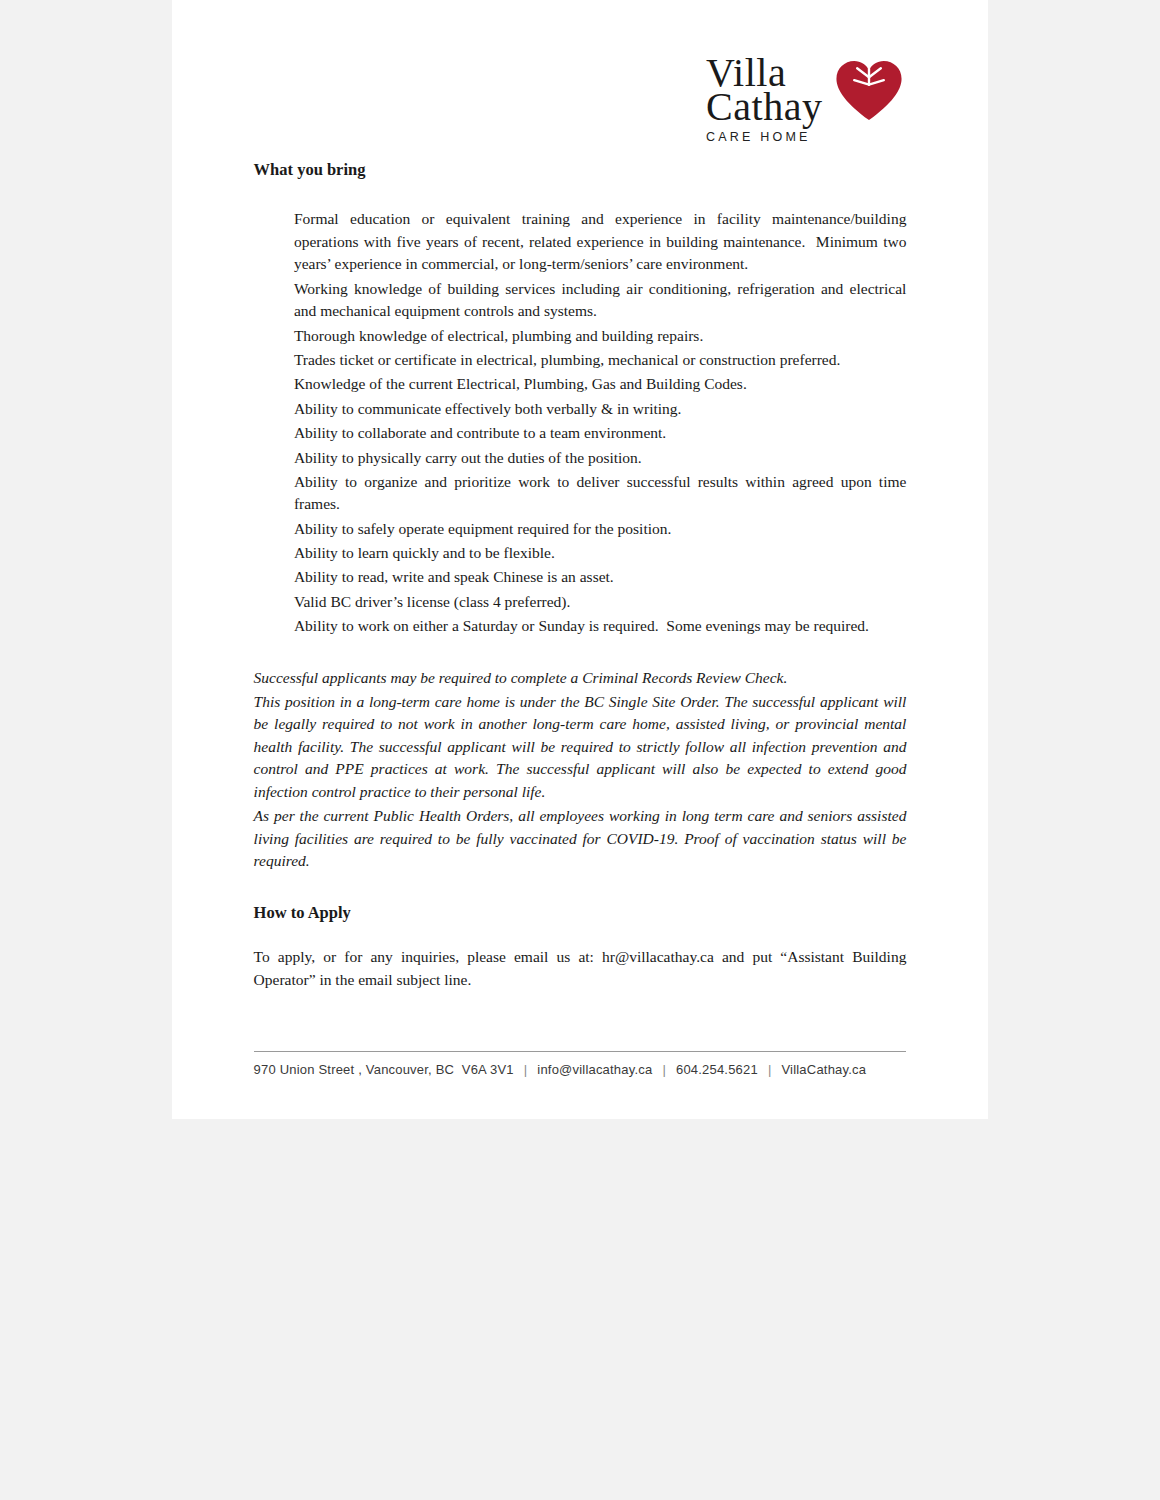Villa Cathay CARE HOME
What you bring
Formal education or equivalent training and experience in facility maintenance/building operations with five years of recent, related experience in building maintenance. Minimum two years’ experience in commercial, or long-term/seniors’ care environment.
Working knowledge of building services including air conditioning, refrigeration and electrical and mechanical equipment controls and systems.
Thorough knowledge of electrical, plumbing and building repairs.
Trades ticket or certificate in electrical, plumbing, mechanical or construction preferred.
Knowledge of the current Electrical, Plumbing, Gas and Building Codes.
Ability to communicate effectively both verbally & in writing.
Ability to collaborate and contribute to a team environment.
Ability to physically carry out the duties of the position.
Ability to organize and prioritize work to deliver successful results within agreed upon time frames.
Ability to safely operate equipment required for the position.
Ability to learn quickly and to be flexible.
Ability to read, write and speak Chinese is an asset.
Valid BC driver’s license (class 4 preferred).
Ability to work on either a Saturday or Sunday is required. Some evenings may be required.
Successful applicants may be required to complete a Criminal Records Review Check.
This position in a long-term care home is under the BC Single Site Order. The successful applicant will be legally required to not work in another long-term care home, assisted living, or provincial mental health facility. The successful applicant will be required to strictly follow all infection prevention and control and PPE practices at work. The successful applicant will also be expected to extend good infection control practice to their personal life.
As per the current Public Health Orders, all employees working in long term care and seniors assisted living facilities are required to be fully vaccinated for COVID-19. Proof of vaccination status will be required.
How to Apply
To apply, or for any inquiries, please email us at: hr@villacathay.ca and put “Assistant Building Operator” in the email subject line.
970 Union Street , Vancouver, BC V6A 3V1|info@villacathay.ca|604.254.5621|VillaCathay.ca